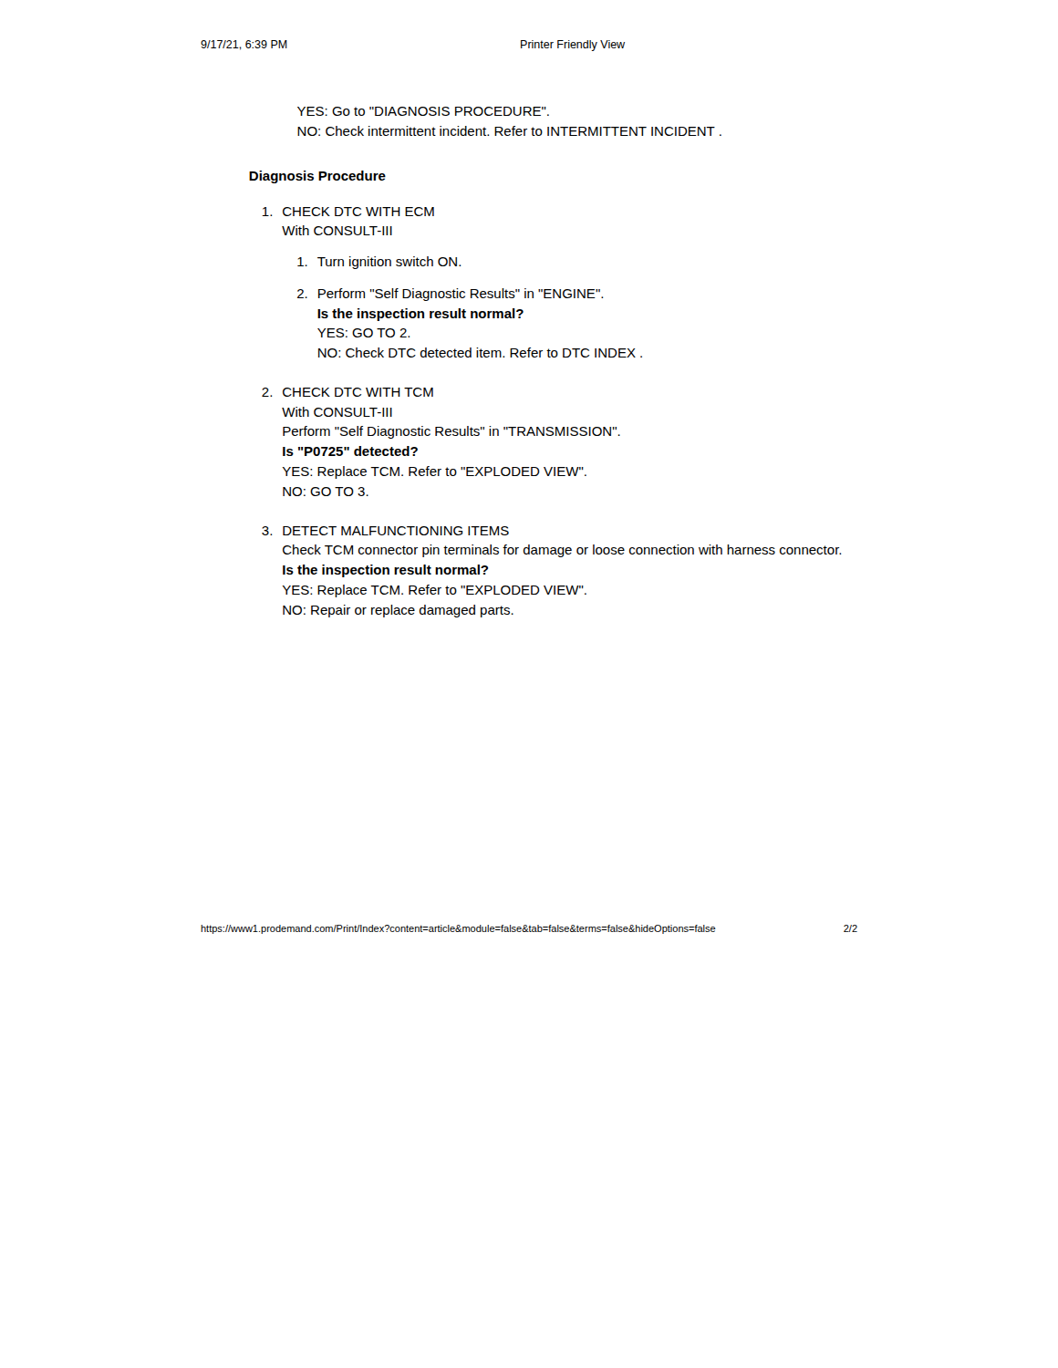9/17/21, 6:39 PM
Printer Friendly View
YES: Go to "DIAGNOSIS PROCEDURE".
NO: Check intermittent incident. Refer to INTERMITTENT INCIDENT .
Diagnosis Procedure
CHECK DTC WITH ECM
With CONSULT-III
Turn ignition switch ON.
Perform "Self Diagnostic Results" in "ENGINE".
Is the inspection result normal?
YES: GO TO 2.
NO: Check DTC detected item. Refer to DTC INDEX .
CHECK DTC WITH TCM
With CONSULT-III
Perform "Self Diagnostic Results" in "TRANSMISSION".
Is "P0725" detected?
YES: Replace TCM. Refer to "EXPLODED VIEW".
NO: GO TO 3.
DETECT MALFUNCTIONING ITEMS
Check TCM connector pin terminals for damage or loose connection with harness connector.
Is the inspection result normal?
YES: Replace TCM. Refer to "EXPLODED VIEW".
NO: Repair or replace damaged parts.
https://www1.prodemand.com/Print/Index?content=article&module=false&tab=false&terms=false&hideOptions=false
2/2